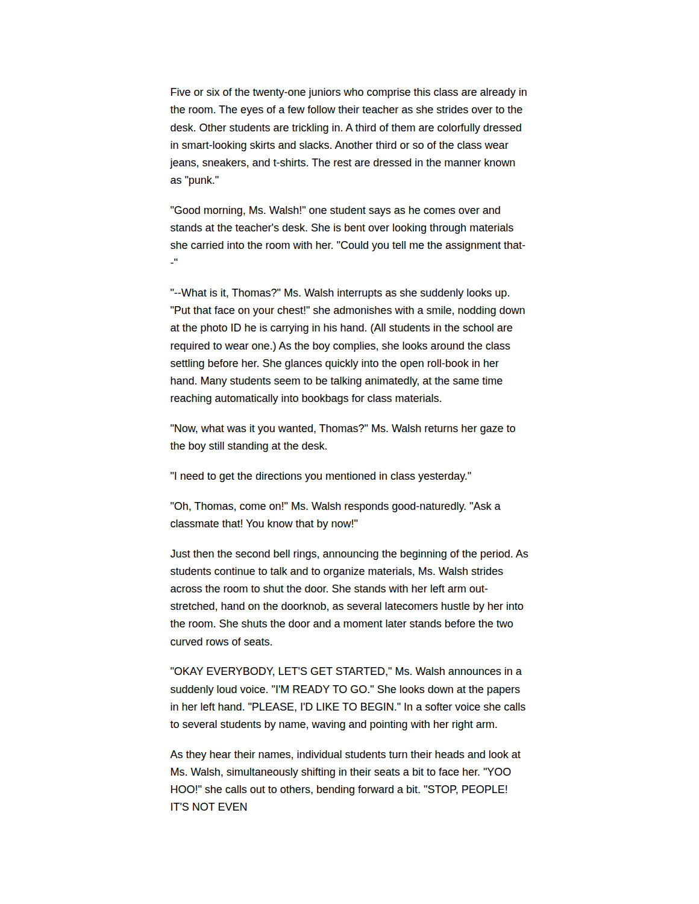Five or six of the twenty-one juniors who comprise this class are already in the room. The eyes of a few follow their teacher as she strides over to the desk. Other students are trickling in. A third of them are colorfully dressed in smart-looking skirts and slacks. Another third or so of the class wear jeans, sneakers, and t-shirts. The rest are dressed in the manner known as "punk."
"Good morning, Ms. Walsh!" one student says as he comes over and stands at the teacher's desk. She is bent over looking through materials she carried into the room with her. "Could you tell me the assignment that--"
"--What is it, Thomas?" Ms. Walsh interrupts as she suddenly looks up. "Put that face on your chest!" she admonishes with a smile, nodding down at the photo ID he is carrying in his hand. (All students in the school are required to wear one.) As the boy complies, she looks around the class settling before her. She glances quickly into the open roll-book in her hand. Many students seem to be talking animatedly, at the same time reaching automatically into bookbags for class materials.
"Now, what was it you wanted, Thomas?" Ms. Walsh returns her gaze to the boy still standing at the desk.
"I need to get the directions you mentioned in class yesterday."
"Oh, Thomas, come on!" Ms. Walsh responds good-naturedly. "Ask a classmate that! You know that by now!"
Just then the second bell rings, announcing the beginning of the period. As students continue to talk and to organize materials, Ms. Walsh strides across the room to shut the door. She stands with her left arm out-stretched, hand on the doorknob, as several latecomers hustle by her into the room. She shuts the door and a moment later stands before the two curved rows of seats.
"OKAY EVERYBODY, LET'S GET STARTED," Ms. Walsh announces in a suddenly loud voice. "I'M READY TO GO." She looks down at the papers in her left hand. "PLEASE, I'D LIKE TO BEGIN." In a softer voice she calls to several students by name, waving and pointing with her right arm.
As they hear their names, individual students turn their heads and look at Ms. Walsh, simultaneously shifting in their seats a bit to face her. "YOO HOO!" she calls out to others, bending forward a bit. "STOP, PEOPLE! IT'S NOT EVEN